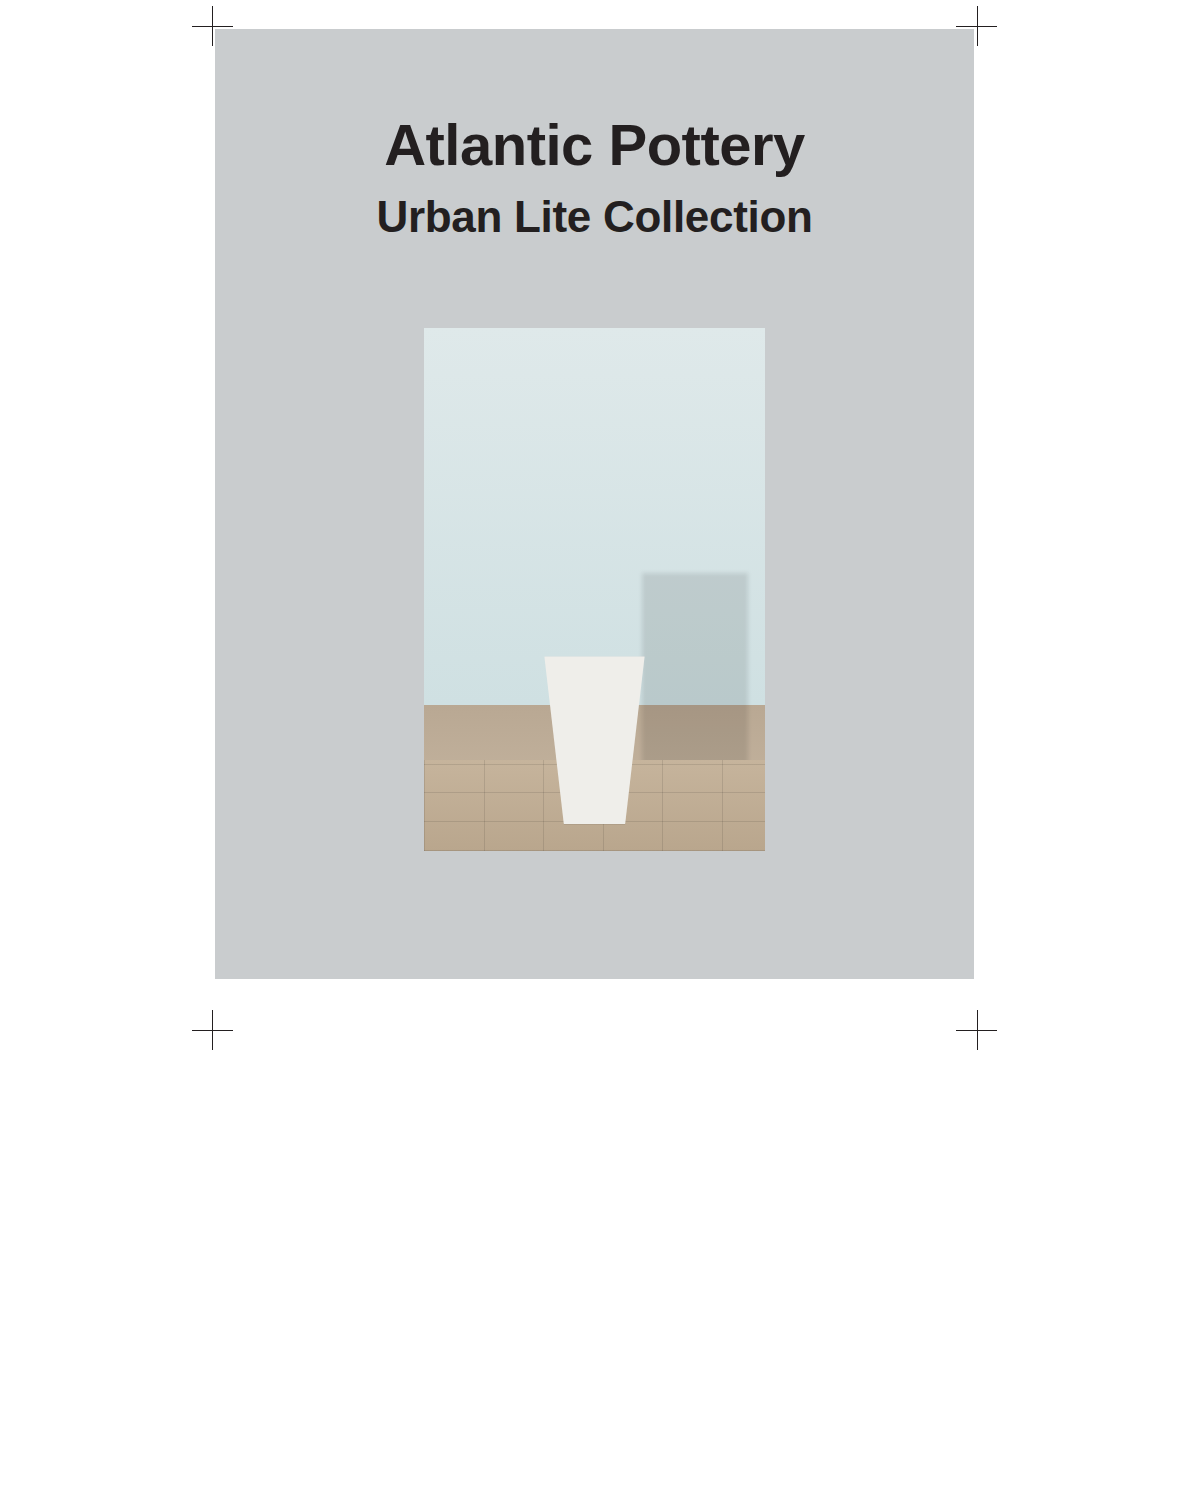Atlantic Pottery
Urban Lite Collection
Fiddle-leaf fig in a white Urban Lite tapered planter.